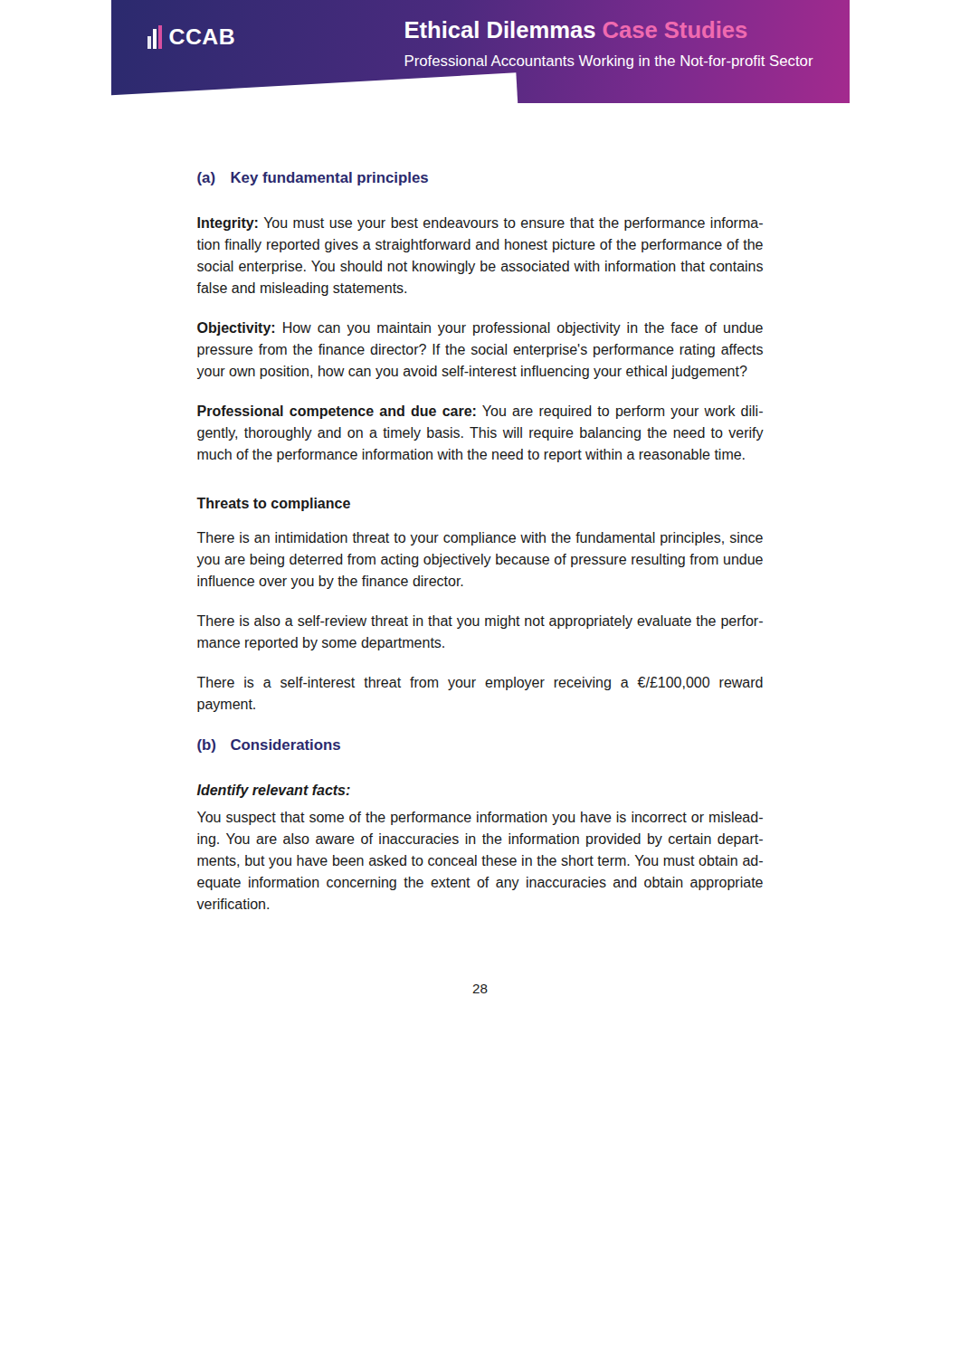CCAB
Ethical Dilemmas Case Studies
Professional Accountants Working in the Not-for-profit Sector
(a) Key fundamental principles
Integrity: You must use your best endeavours to ensure that the performance information finally reported gives a straightforward and honest picture of the performance of the social enterprise. You should not knowingly be associated with information that contains false and misleading statements.
Objectivity: How can you maintain your professional objectivity in the face of undue pressure from the finance director? If the social enterprise's performance rating affects your own position, how can you avoid self-interest influencing your ethical judgement?
Professional competence and due care: You are required to perform your work diligently, thoroughly and on a timely basis. This will require balancing the need to verify much of the performance information with the need to report within a reasonable time.
Threats to compliance
There is an intimidation threat to your compliance with the fundamental principles, since you are being deterred from acting objectively because of pressure resulting from undue influence over you by the finance director.
There is also a self-review threat in that you might not appropriately evaluate the performance reported by some departments.
There is a self-interest threat from your employer receiving a €/£100,000 reward payment.
(b) Considerations
Identify relevant facts:
You suspect that some of the performance information you have is incorrect or misleading. You are also aware of inaccuracies in the information provided by certain departments, but you have been asked to conceal these in the short term. You must obtain adequate information concerning the extent of any inaccuracies and obtain appropriate verification.
28